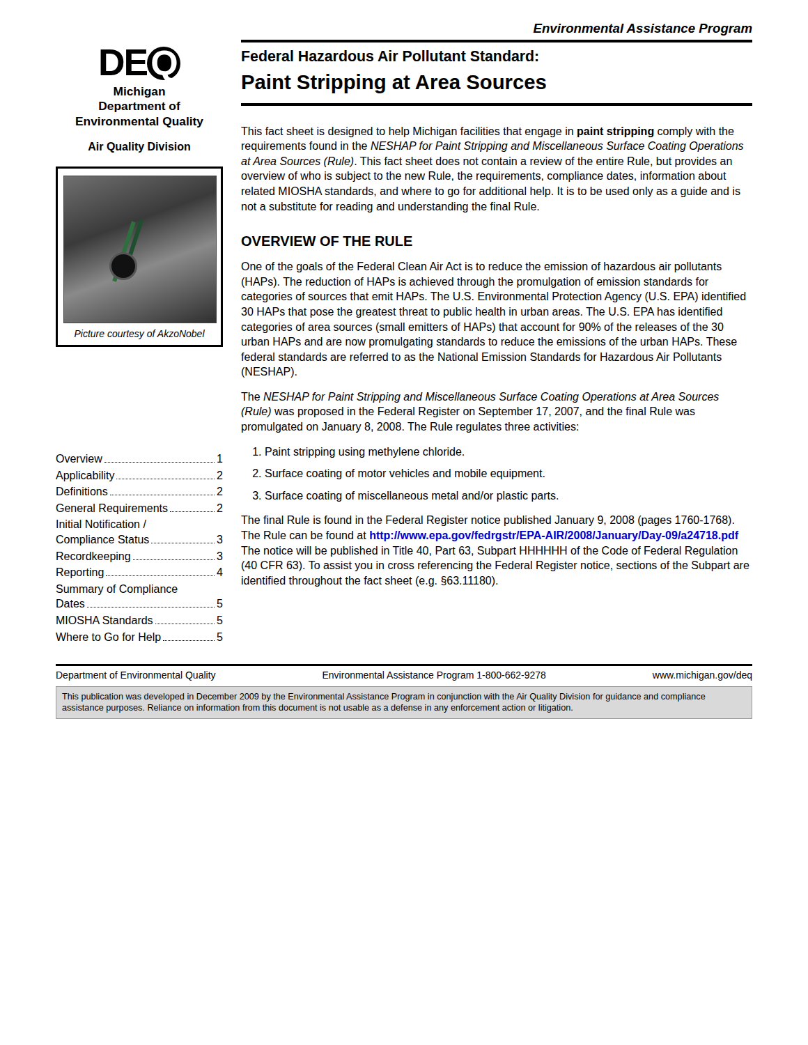Environmental Assistance Program
DEQ
Michigan
Department of
Environmental Quality
Air Quality Division
Picture courtesy of AkzoNobel
Overview 1
Applicability 2
Definitions 2
General Requirements 2
Initial Notification / Compliance Status 3
Recordkeeping 3
Reporting 4
Summary of Compliance Dates 5
MIOSHA Standards 5
Where to Go for Help 5
Federal Hazardous Air Pollutant Standard: Paint Stripping at Area Sources
This fact sheet is designed to help Michigan facilities that engage in paint stripping comply with the requirements found in the NESHAP for Paint Stripping and Miscellaneous Surface Coating Operations at Area Sources (Rule). This fact sheet does not contain a review of the entire Rule, but provides an overview of who is subject to the new Rule, the requirements, compliance dates, information about related MIOSHA standards, and where to go for additional help. It is to be used only as a guide and is not a substitute for reading and understanding the final Rule.
OVERVIEW OF THE RULE
One of the goals of the Federal Clean Air Act is to reduce the emission of hazardous air pollutants (HAPs). The reduction of HAPs is achieved through the promulgation of emission standards for categories of sources that emit HAPs. The U.S. Environmental Protection Agency (U.S. EPA) identified 30 HAPs that pose the greatest threat to public health in urban areas. The U.S. EPA has identified categories of area sources (small emitters of HAPs) that account for 90% of the releases of the 30 urban HAPs and are now promulgating standards to reduce the emissions of the urban HAPs. These federal standards are referred to as the National Emission Standards for Hazardous Air Pollutants (NESHAP).
The NESHAP for Paint Stripping and Miscellaneous Surface Coating Operations at Area Sources (Rule) was proposed in the Federal Register on September 17, 2007, and the final Rule was promulgated on January 8, 2008. The Rule regulates three activities:
Paint stripping using methylene chloride.
Surface coating of motor vehicles and mobile equipment.
Surface coating of miscellaneous metal and/or plastic parts.
The final Rule is found in the Federal Register notice published January 9, 2008 (pages 1760-1768). The Rule can be found at http://www.epa.gov/fedrgstr/EPA-AIR/2008/January/Day-09/a24718.pdf The notice will be published in Title 40, Part 63, Subpart HHHHHH of the Code of Federal Regulation (40 CFR 63). To assist you in cross referencing the Federal Register notice, sections of the Subpart are identified throughout the fact sheet (e.g. §63.11180).
Department of Environmental Quality Environmental Assistance Program 1-800-662-9278 www.michigan.gov/deq
This publication was developed in December 2009 by the Environmental Assistance Program in conjunction with the Air Quality Division for guidance and compliance assistance purposes. Reliance on information from this document is not usable as a defense in any enforcement action or litigation.